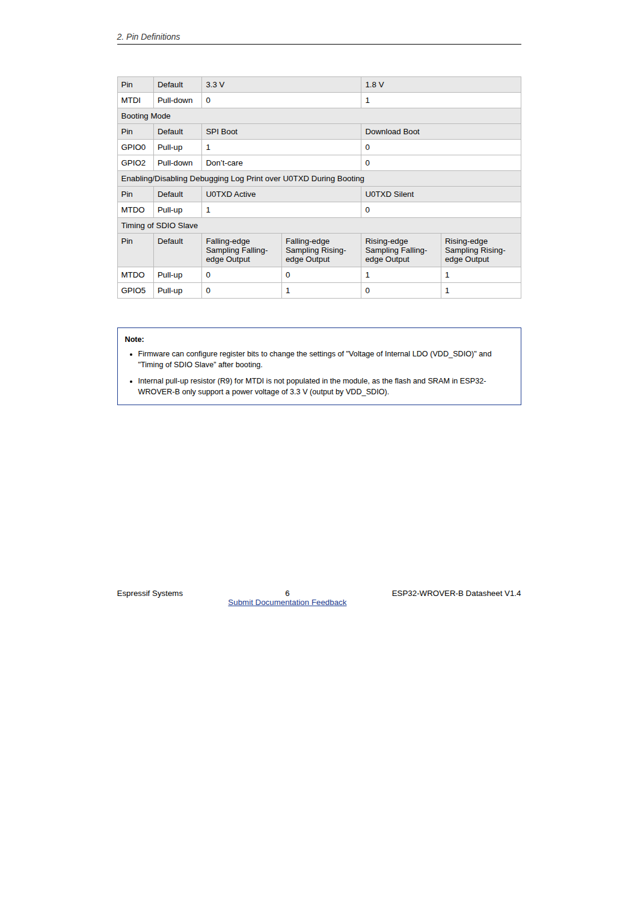2. Pin Definitions
| Pin | Default | 3.3 V | 1.8 V |
| MTDI | Pull-down | 0 | 1 |
| Booting Mode |
| Pin | Default | SPI Boot | Download Boot |
| GPIO0 | Pull-up | 1 | 0 |
| GPIO2 | Pull-down | Don’t-care | 0 |
| Enabling/Disabling Debugging Log Print over U0TXD During Booting |
| Pin | Default | U0TXD Active | U0TXD Silent |
| MTDO | Pull-up | 1 | 0 |
| Timing of SDIO Slave |
| Pin | Default | Falling-edge Sampling Falling-edge Output | Falling-edge Sampling Rising-edge Output | Rising-edge Sampling Falling-edge Output | Rising-edge Sampling Rising-edge Output |
| MTDO | Pull-up | 0 | 0 | 1 | 1 |
| GPIO5 | Pull-up | 0 | 1 | 0 | 1 |
Note:
Firmware can configure register bits to change the settings of "Voltage of Internal LDO (VDD_SDIO)" and "Timing of SDIO Slave” after booting.
Internal pull-up resistor (R9) for MTDI is not populated in the module, as the flash and SRAM in ESP32-WROVER-B only support a power voltage of 3.3 V (output by VDD_SDIO).
Espressif Systems
6 Submit Documentation Feedback
ESP32-WROVER-B Datasheet V1.4